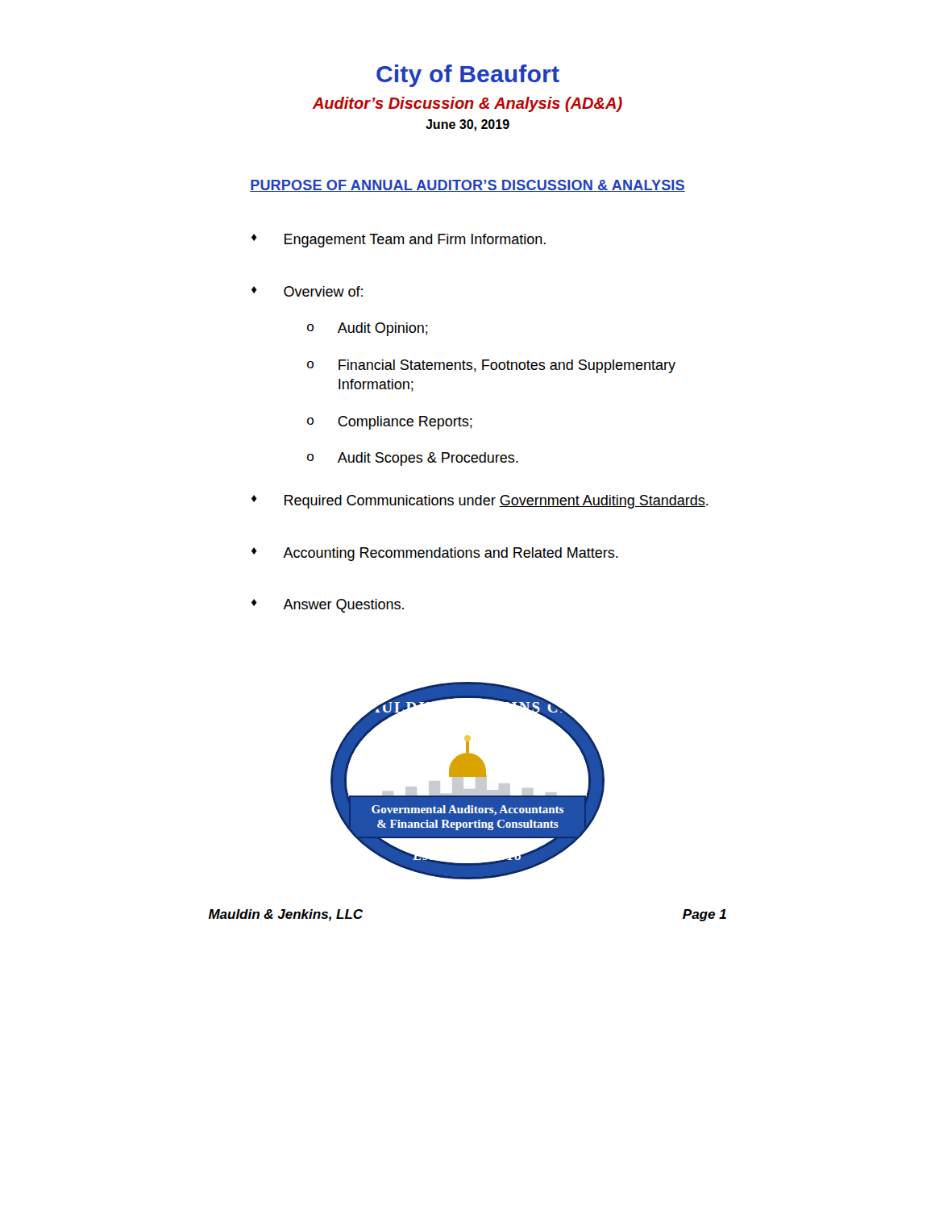City of Beaufort
Auditor’s Discussion & Analysis (AD&A)
June 30, 2019
PURPOSE OF ANNUAL AUDITOR’S DISCUSSION & ANALYSIS
Engagement Team and Firm Information.
Overview of:
Audit Opinion;
Financial Statements, Footnotes and Supplementary Information;
Compliance Reports;
Audit Scopes & Procedures.
Required Communications under Government Auditing Standards.
Accounting Recommendations and Related Matters.
Answer Questions.
MAULDIN & JENKINS CPA
Governmental Auditors, Accountants
& Financial Reporting Consultants
Established 1918
Mauldin & Jenkins, LLC
Page 1